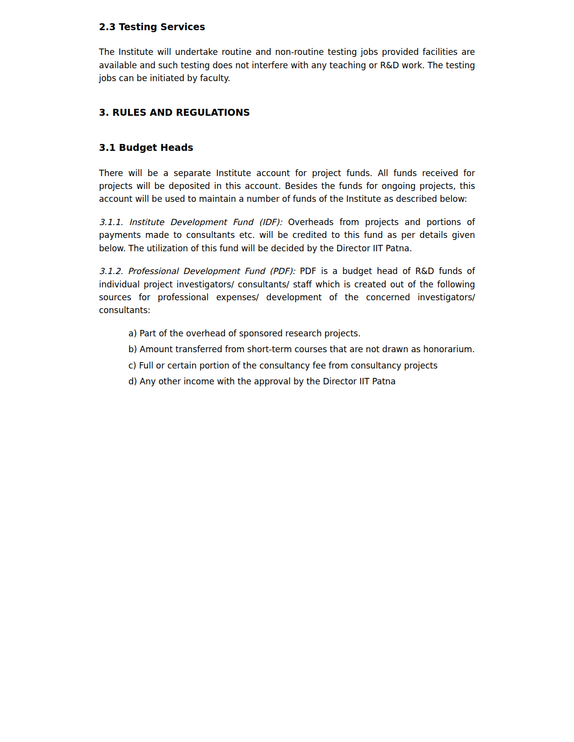2.3 Testing Services
The Institute will undertake routine and non-routine testing jobs provided facilities are available and such testing does not interfere with any teaching or R&D work. The testing jobs can be initiated by faculty.
3. RULES AND REGULATIONS
3.1 Budget Heads
There will be a separate Institute account for project funds. All funds received for projects will be deposited in this account. Besides the funds for ongoing projects, this account will be used to maintain a number of funds of the Institute as described below:
3.1.1. Institute Development Fund (IDF): Overheads from projects and portions of payments made to consultants etc. will be credited to this fund as per details given below. The utilization of this fund will be decided by the Director IIT Patna.
3.1.2. Professional Development Fund (PDF): PDF is a budget head of R&D funds of individual project investigators/ consultants/ staff which is created out of the following sources for professional expenses/ development of the concerned investigators/ consultants:
a) Part of the overhead of sponsored research projects.
b) Amount transferred from short-term courses that are not drawn as honorarium.
c) Full or certain portion of the consultancy fee from consultancy projects
d) Any other income with the approval by the Director IIT Patna